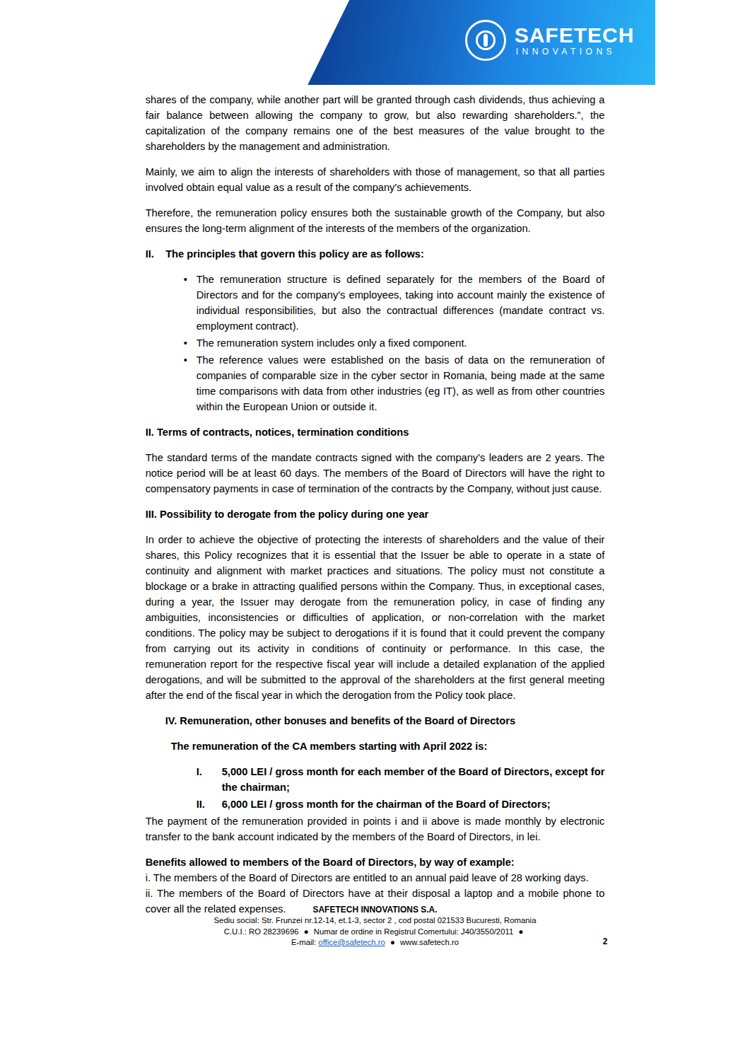SAFETECH INNOVATIONS
shares of the company, while another part will be granted through cash dividends, thus achieving a fair balance between allowing the company to grow, but also rewarding shareholders.”, the capitalization of the company remains one of the best measures of the value brought to the shareholders by the management and administration.
Mainly, we aim to align the interests of shareholders with those of management, so that all parties involved obtain equal value as a result of the company's achievements.
Therefore, the remuneration policy ensures both the sustainable growth of the Company, but also ensures the long-term alignment of the interests of the members of the organization.
II. The principles that govern this policy are as follows:
The remuneration structure is defined separately for the members of the Board of Directors and for the company's employees, taking into account mainly the existence of individual responsibilities, but also the contractual differences (mandate contract vs. employment contract).
The remuneration system includes only a fixed component.
The reference values were established on the basis of data on the remuneration of companies of comparable size in the cyber sector in Romania, being made at the same time comparisons with data from other industries (eg IT), as well as from other countries within the European Union or outside it.
II. Terms of contracts, notices, termination conditions
The standard terms of the mandate contracts signed with the company's leaders are 2 years. The notice period will be at least 60 days. The members of the Board of Directors will have the right to compensatory payments in case of termination of the contracts by the Company, without just cause.
III. Possibility to derogate from the policy during one year
In order to achieve the objective of protecting the interests of shareholders and the value of their shares, this Policy recognizes that it is essential that the Issuer be able to operate in a state of continuity and alignment with market practices and situations. The policy must not constitute a blockage or a brake in attracting qualified persons within the Company. Thus, in exceptional cases, during a year, the Issuer may derogate from the remuneration policy, in case of finding any ambiguities, inconsistencies or difficulties of application, or non-correlation with the market conditions. The policy may be subject to derogations if it is found that it could prevent the company from carrying out its activity in conditions of continuity or performance. In this case, the remuneration report for the respective fiscal year will include a detailed explanation of the applied derogations, and will be submitted to the approval of the shareholders at the first general meeting after the end of the fiscal year in which the derogation from the Policy took place.
IV. Remuneration, other bonuses and benefits of the Board of Directors
The remuneration of the CA members starting with April 2022 is:
I. 5,000 LEI / gross month for each member of the Board of Directors, except for the chairman;
II. 6,000 LEI / gross month for the chairman of the Board of Directors;
The payment of the remuneration provided in points i and ii above is made monthly by electronic transfer to the bank account indicated by the members of the Board of Directors, in lei.
Benefits allowed to members of the Board of Directors, by way of example:
i. The members of the Board of Directors are entitled to an annual paid leave of 28 working days.
ii. The members of the Board of Directors have at their disposal a laptop and a mobile phone to cover all the related expenses.
SAFETECH INNOVATIONS S.A.
Sediu social: Str. Frunzei nr.12-14, et.1-3, sector 2 , cod postal 021533 Bucuresti, Romania
C.U.I.: RO 28239696 ● Numar de ordine in Registrul Comertului: J40/3550/2011 ●
E-mail: office@safetech.ro ● www.safetech.ro
2